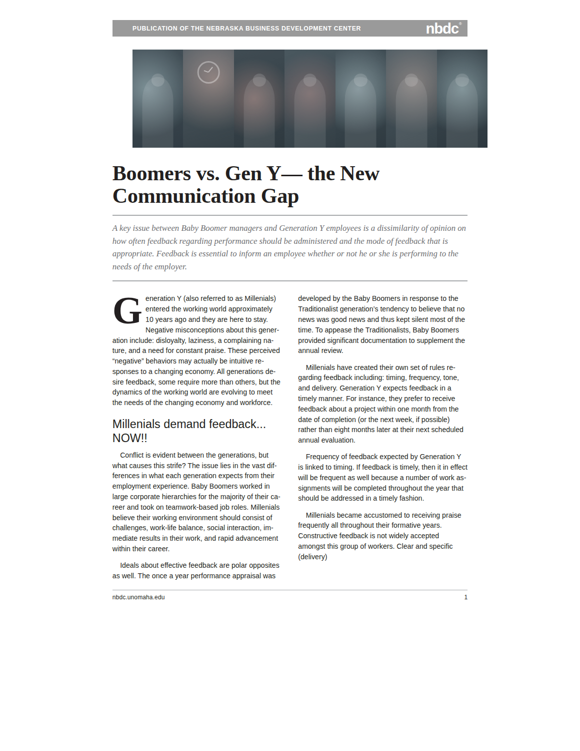Publication of the Nebraska Business Development Center
nbdc®
Boomers vs. Gen Y— the New Communication Gap
A key issue between Baby Boomer managers and Generation Y employees is a dissimilarity of opinion on how often feedback regarding performance should be administered and the mode of feedback that is appropriate. Feedback is essential to inform an employee whether or not he or she is performing to the needs of the employer.
Generation Y (also referred to as Millenials) entered the working world approximately 10 years ago and they are here to stay. Negative misconceptions about this generation include: disloyalty, laziness, a complaining nature, and a need for constant praise. These perceived “negative” behaviors may actually be intuitive responses to a changing economy. All generations desire feedback, some require more than others, but the dynamics of the working world are evolving to meet the needs of the changing economy and workforce.
Millenials demand feedback... NOW!!
Conflict is evident between the generations, but what causes this strife? The issue lies in the vast differences in what each generation expects from their employment experience. Baby Boomers worked in large corporate hierarchies for the majority of their career and took on teamwork-based job roles. Millenials believe their working environment should consist of challenges, work-life balance, social interaction, immediate results in their work, and rapid advancement within their career.
Ideals about effective feedback are polar opposites as well. The once a year performance appraisal was developed by the Baby Boomers in response to the Traditionalist generation’s tendency to believe that no news was good news and thus kept silent most of the time. To appease the Traditionalists, Baby Boomers provided significant documentation to supplement the annual review.
Millenials have created their own set of rules regarding feedback including: timing, frequency, tone, and delivery. Generation Y expects feedback in a timely manner. For instance, they prefer to receive feedback about a project within one month from the date of completion (or the next week, if possible) rather than eight months later at their next scheduled annual evaluation.
Frequency of feedback expected by Generation Y is linked to timing. If feedback is timely, then it in effect will be frequent as well because a number of work assignments will be completed throughout the year that should be addressed in a timely fashion.
Millenials became accustomed to receiving praise frequently all throughout their formative years. Constructive feedback is not widely accepted amongst this group of workers. Clear and specific (delivery)
nbdc.unomaha.edu 1